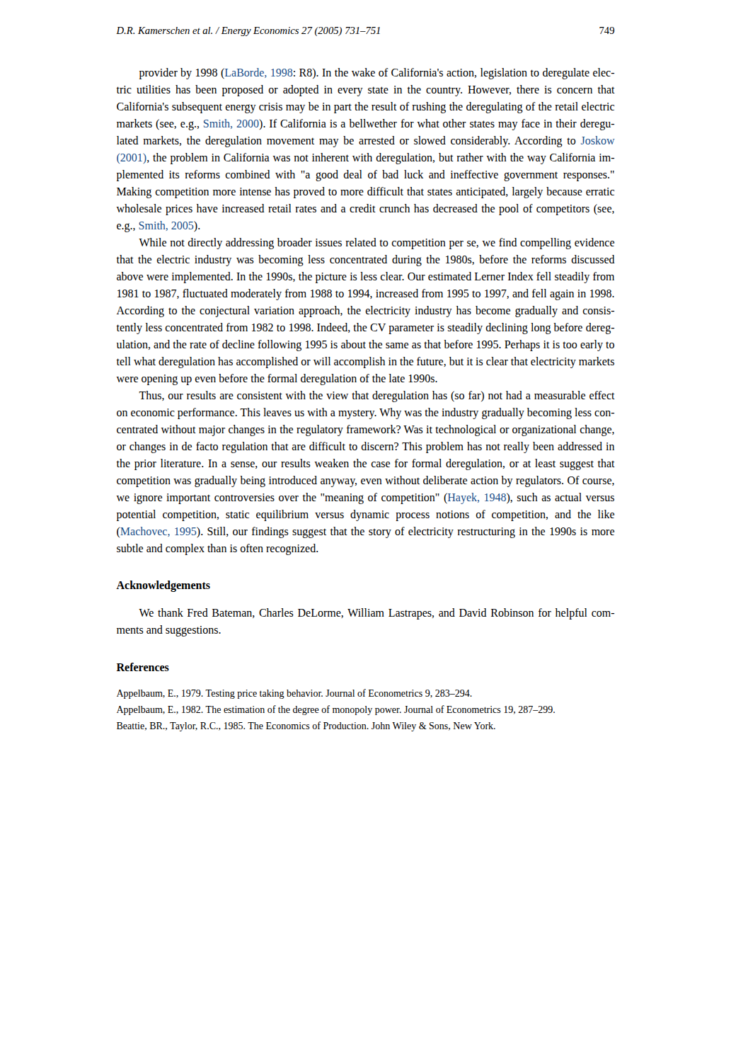D.R. Kamerschen et al. / Energy Economics 27 (2005) 731–751 749
provider by 1998 (LaBorde, 1998: R8). In the wake of California's action, legislation to deregulate electric utilities has been proposed or adopted in every state in the country. However, there is concern that California's subsequent energy crisis may be in part the result of rushing the deregulating of the retail electric markets (see, e.g., Smith, 2000). If California is a bellwether for what other states may face in their deregulated markets, the deregulation movement may be arrested or slowed considerably. According to Joskow (2001), the problem in California was not inherent with deregulation, but rather with the way California implemented its reforms combined with "a good deal of bad luck and ineffective government responses." Making competition more intense has proved to more difficult that states anticipated, largely because erratic wholesale prices have increased retail rates and a credit crunch has decreased the pool of competitors (see, e.g., Smith, 2005).
While not directly addressing broader issues related to competition per se, we find compelling evidence that the electric industry was becoming less concentrated during the 1980s, before the reforms discussed above were implemented. In the 1990s, the picture is less clear. Our estimated Lerner Index fell steadily from 1981 to 1987, fluctuated moderately from 1988 to 1994, increased from 1995 to 1997, and fell again in 1998. According to the conjectural variation approach, the electricity industry has become gradually and consistently less concentrated from 1982 to 1998. Indeed, the CV parameter is steadily declining long before deregulation, and the rate of decline following 1995 is about the same as that before 1995. Perhaps it is too early to tell what deregulation has accomplished or will accomplish in the future, but it is clear that electricity markets were opening up even before the formal deregulation of the late 1990s.
Thus, our results are consistent with the view that deregulation has (so far) not had a measurable effect on economic performance. This leaves us with a mystery. Why was the industry gradually becoming less concentrated without major changes in the regulatory framework? Was it technological or organizational change, or changes in de facto regulation that are difficult to discern? This problem has not really been addressed in the prior literature. In a sense, our results weaken the case for formal deregulation, or at least suggest that competition was gradually being introduced anyway, even without deliberate action by regulators. Of course, we ignore important controversies over the "meaning of competition" (Hayek, 1948), such as actual versus potential competition, static equilibrium versus dynamic process notions of competition, and the like (Machovec, 1995). Still, our findings suggest that the story of electricity restructuring in the 1990s is more subtle and complex than is often recognized.
Acknowledgements
We thank Fred Bateman, Charles DeLorme, William Lastrapes, and David Robinson for helpful comments and suggestions.
References
Appelbaum, E., 1979. Testing price taking behavior. Journal of Econometrics 9, 283–294.
Appelbaum, E., 1982. The estimation of the degree of monopoly power. Journal of Econometrics 19, 287–299.
Beattie, BR., Taylor, R.C., 1985. The Economics of Production. John Wiley & Sons, New York.